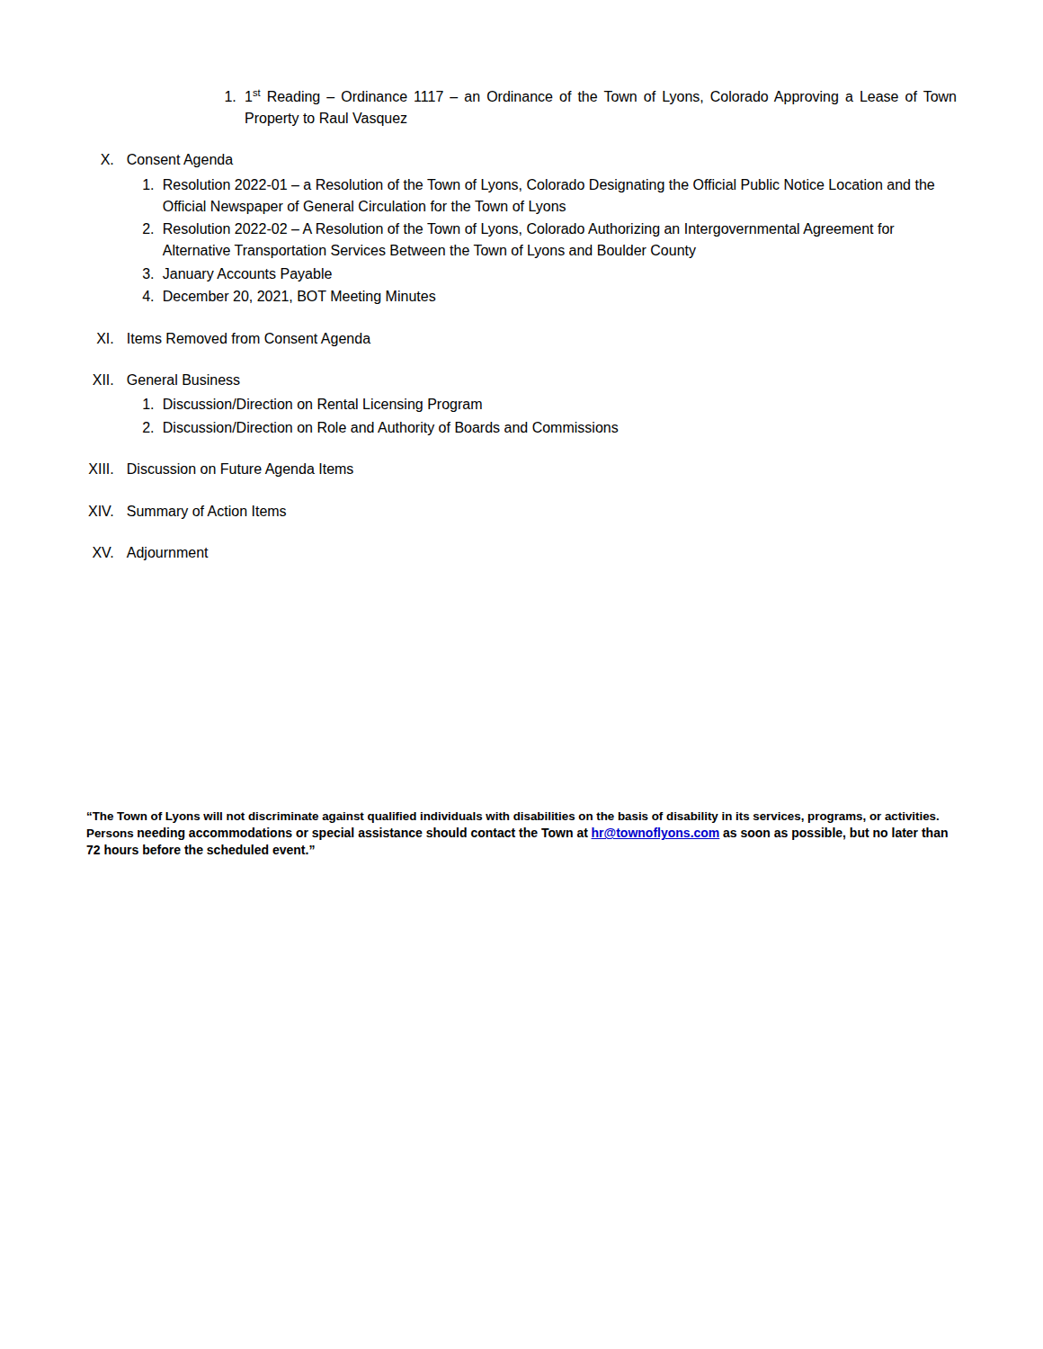1st Reading – Ordinance 1117 – an Ordinance of the Town of Lyons, Colorado Approving a Lease of Town Property to Raul Vasquez
Consent Agenda
Resolution 2022-01 – a Resolution of the Town of Lyons, Colorado Designating the Official Public Notice Location and the Official Newspaper of General Circulation for the Town of Lyons
Resolution 2022-02 – A Resolution of the Town of Lyons, Colorado Authorizing an Intergovernmental Agreement for Alternative Transportation Services Between the Town of Lyons and Boulder County
January Accounts Payable
December 20, 2021, BOT Meeting Minutes
Items Removed from Consent Agenda
General Business
Discussion/Direction on Rental Licensing Program
Discussion/Direction on Role and Authority of Boards and Commissions
Discussion on Future Agenda Items
Summary of Action Items
Adjournment
“The Town of Lyons will not discriminate against qualified individuals with disabilities on the basis of disability in its services, programs, or activities. Persons needing accommodations or special assistance should contact the Town at hr@townoflyons.com as soon as possible, but no later than 72 hours before the scheduled event.”